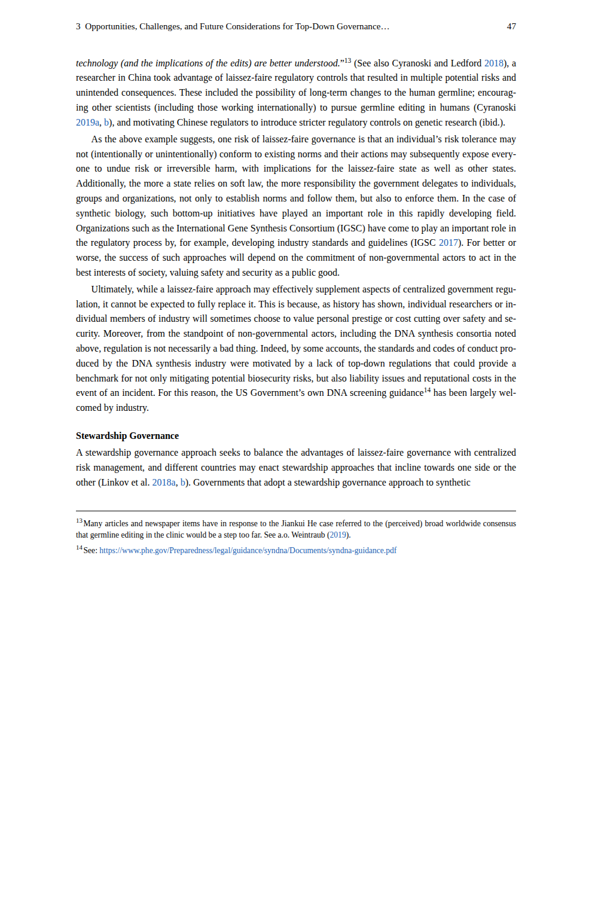3 Opportunities, Challenges, and Future Considerations for Top-Down Governance… 47
technology (and the implications of the edits) are better understood.”13 (See also Cyranoski and Ledford 2018), a researcher in China took advantage of laissez-faire regulatory controls that resulted in multiple potential risks and unintended consequences. These included the possibility of long-term changes to the human germline; encouraging other scientists (including those working internationally) to pursue germline editing in humans (Cyranoski 2019a, b), and motivating Chinese regulators to introduce stricter regulatory controls on genetic research (ibid.).
As the above example suggests, one risk of laissez-faire governance is that an individual’s risk tolerance may not (intentionally or unintentionally) conform to existing norms and their actions may subsequently expose everyone to undue risk or irreversible harm, with implications for the laissez-faire state as well as other states. Additionally, the more a state relies on soft law, the more responsibility the government delegates to individuals, groups and organizations, not only to establish norms and follow them, but also to enforce them. In the case of synthetic biology, such bottom-up initiatives have played an important role in this rapidly developing field. Organizations such as the International Gene Synthesis Consortium (IGSC) have come to play an important role in the regulatory process by, for example, developing industry standards and guidelines (IGSC 2017). For better or worse, the success of such approaches will depend on the commitment of non-governmental actors to act in the best interests of society, valuing safety and security as a public good.
Ultimately, while a laissez-faire approach may effectively supplement aspects of centralized government regulation, it cannot be expected to fully replace it. This is because, as history has shown, individual researchers or individual members of industry will sometimes choose to value personal prestige or cost cutting over safety and security. Moreover, from the standpoint of non-governmental actors, including the DNA synthesis consortia noted above, regulation is not necessarily a bad thing. Indeed, by some accounts, the standards and codes of conduct produced by the DNA synthesis industry were motivated by a lack of top-down regulations that could provide a benchmark for not only mitigating potential biosecurity risks, but also liability issues and reputational costs in the event of an incident. For this reason, the US Government’s own DNA screening guidance14 has been largely welcomed by industry.
Stewardship Governance
A stewardship governance approach seeks to balance the advantages of laissez-faire governance with centralized risk management, and different countries may enact stewardship approaches that incline towards one side or the other (Linkov et al. 2018a, b). Governments that adopt a stewardship governance approach to synthetic
13 Many articles and newspaper items have in response to the Jiankui He case referred to the (perceived) broad worldwide consensus that germline editing in the clinic would be a step too far. See a.o. Weintraub (2019).
14 See: https://www.phe.gov/Preparedness/legal/guidance/syndna/Documents/syndna-guidance.pdf